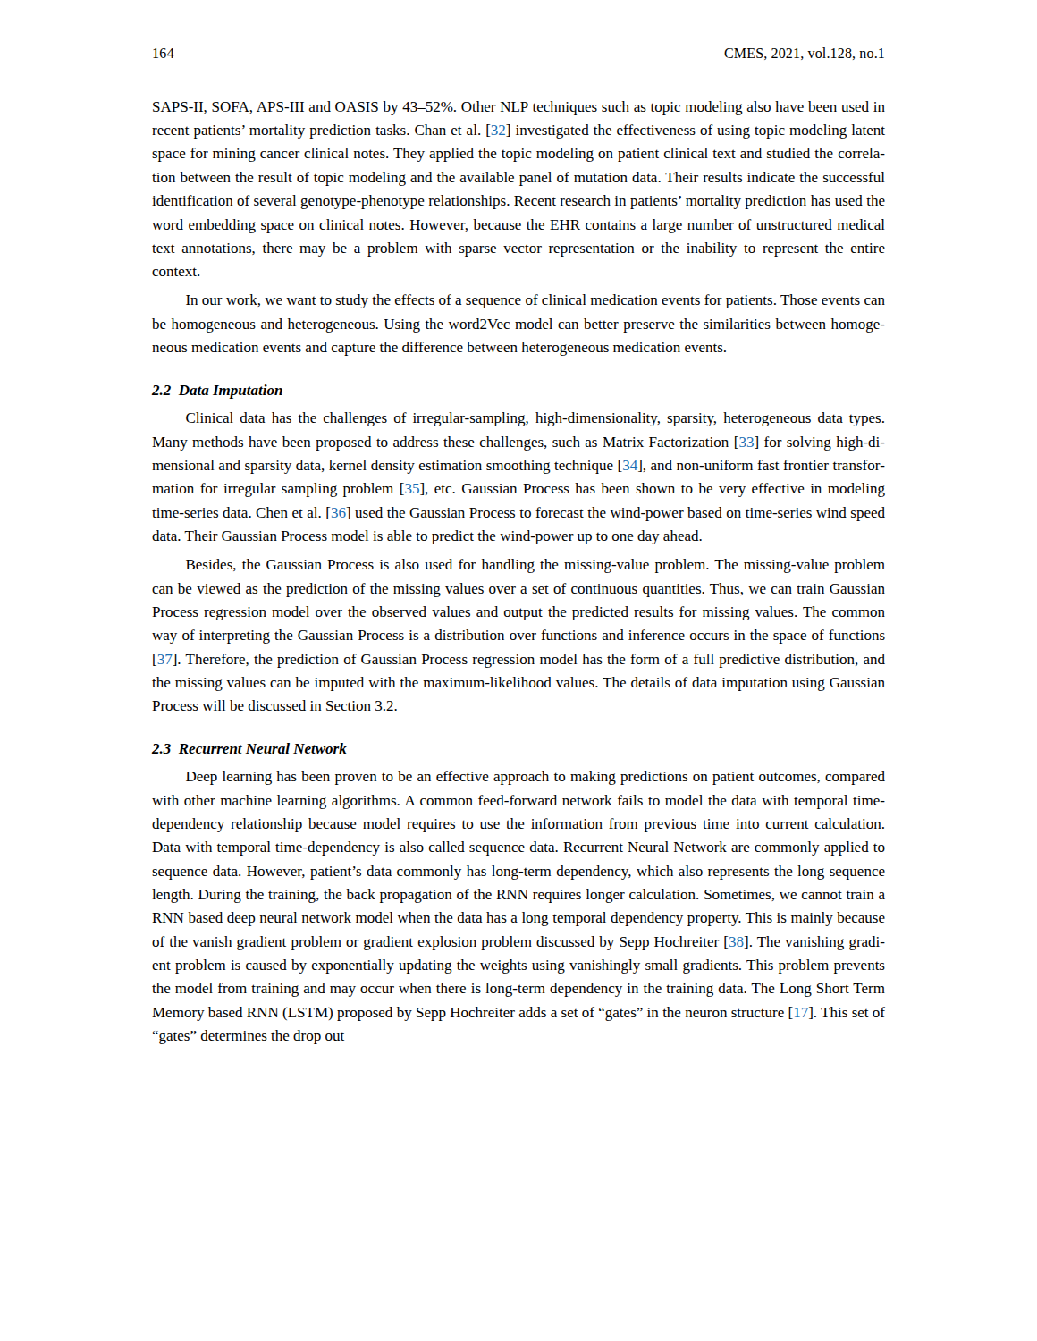164 CMES, 2021, vol.128, no.1
SAPS-II, SOFA, APS-III and OASIS by 43–52%. Other NLP techniques such as topic modeling also have been used in recent patients’ mortality prediction tasks. Chan et al. [32] investigated the effectiveness of using topic modeling latent space for mining cancer clinical notes. They applied the topic modeling on patient clinical text and studied the correlation between the result of topic modeling and the available panel of mutation data. Their results indicate the successful identification of several genotype-phenotype relationships. Recent research in patients’ mortality prediction has used the word embedding space on clinical notes. However, because the EHR contains a large number of unstructured medical text annotations, there may be a problem with sparse vector representation or the inability to represent the entire context.
In our work, we want to study the effects of a sequence of clinical medication events for patients. Those events can be homogeneous and heterogeneous. Using the word2Vec model can better preserve the similarities between homogeneous medication events and capture the difference between heterogeneous medication events.
2.2 Data Imputation
Clinical data has the challenges of irregular-sampling, high-dimensionality, sparsity, heterogeneous data types. Many methods have been proposed to address these challenges, such as Matrix Factorization [33] for solving high-dimensional and sparsity data, kernel density estimation smoothing technique [34], and non-uniform fast frontier transformation for irregular sampling problem [35], etc. Gaussian Process has been shown to be very effective in modeling time-series data. Chen et al. [36] used the Gaussian Process to forecast the wind-power based on time-series wind speed data. Their Gaussian Process model is able to predict the wind-power up to one day ahead.
Besides, the Gaussian Process is also used for handling the missing-value problem. The missing-value problem can be viewed as the prediction of the missing values over a set of continuous quantities. Thus, we can train Gaussian Process regression model over the observed values and output the predicted results for missing values. The common way of interpreting the Gaussian Process is a distribution over functions and inference occurs in the space of functions [37]. Therefore, the prediction of Gaussian Process regression model has the form of a full predictive distribution, and the missing values can be imputed with the maximum-likelihood values. The details of data imputation using Gaussian Process will be discussed in Section 3.2.
2.3 Recurrent Neural Network
Deep learning has been proven to be an effective approach to making predictions on patient outcomes, compared with other machine learning algorithms. A common feed-forward network fails to model the data with temporal time-dependency relationship because model requires to use the information from previous time into current calculation. Data with temporal time-dependency is also called sequence data. Recurrent Neural Network are commonly applied to sequence data. However, patient’s data commonly has long-term dependency, which also represents the long sequence length. During the training, the back propagation of the RNN requires longer calculation. Sometimes, we cannot train a RNN based deep neural network model when the data has a long temporal dependency property. This is mainly because of the vanish gradient problem or gradient explosion problem discussed by Sepp Hochreiter [38]. The vanishing gradient problem is caused by exponentially updating the weights using vanishingly small gradients. This problem prevents the model from training and may occur when there is long-term dependency in the training data. The Long Short Term Memory based RNN (LSTM) proposed by Sepp Hochreiter adds a set of “gates” in the neuron structure [17]. This set of “gates” determines the drop out